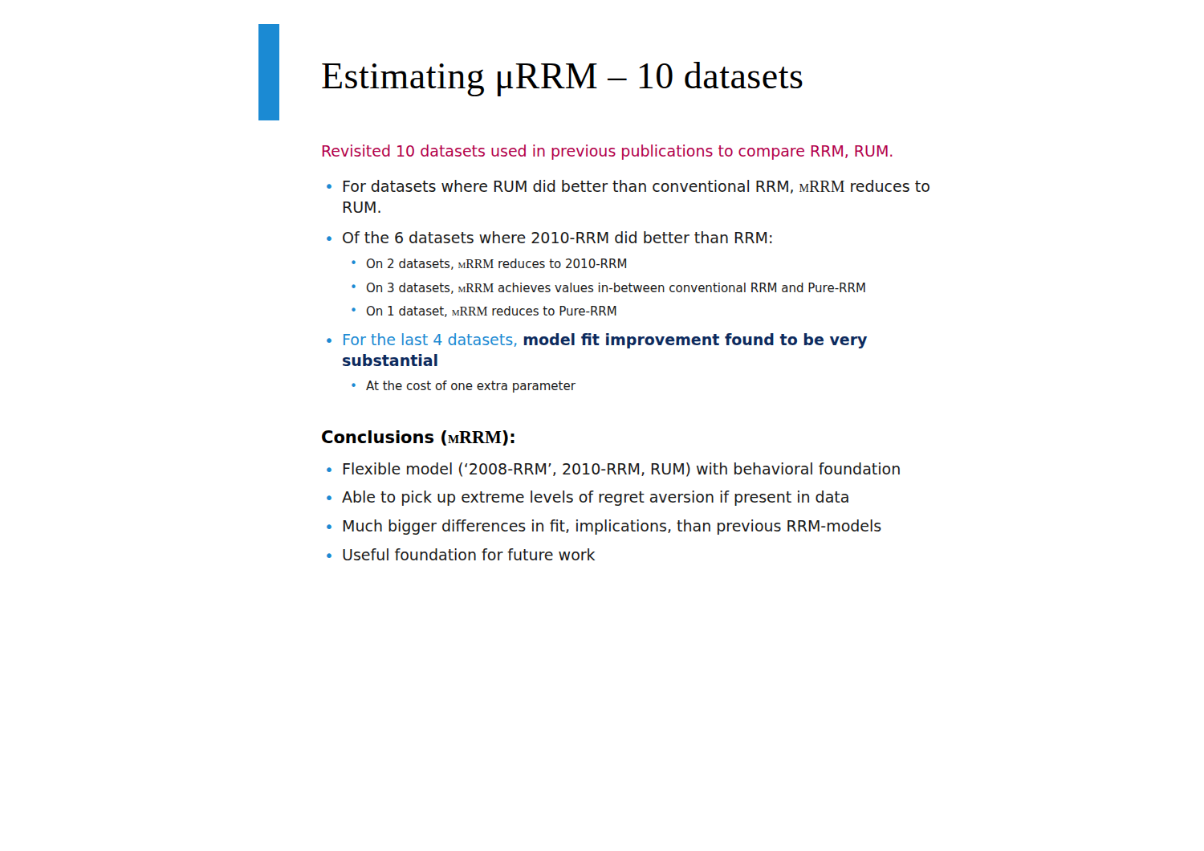Estimating μRRM – 10 datasets
Revisited 10 datasets used in previous publications to compare RRM, RUM.
For datasets where RUM did better than conventional RRM, μRRM reduces to RUM.
Of the 6 datasets where 2010-RRM did better than RRM:
On 2 datasets, μRRM reduces to 2010-RRM
On 3 datasets, μRRM achieves values in-between conventional RRM and Pure-RRM
On 1 dataset, μRRM reduces to Pure-RRM
For the last 4 datasets, model fit improvement found to be very substantial
At the cost of one extra parameter
Conclusions (μRRM):
Flexible model (‘2008-RRM’, 2010-RRM, RUM) with behavioral foundation
Able to pick up extreme levels of regret aversion if present in data
Much bigger differences in fit, implications, than previous RRM-models
Useful foundation for future work